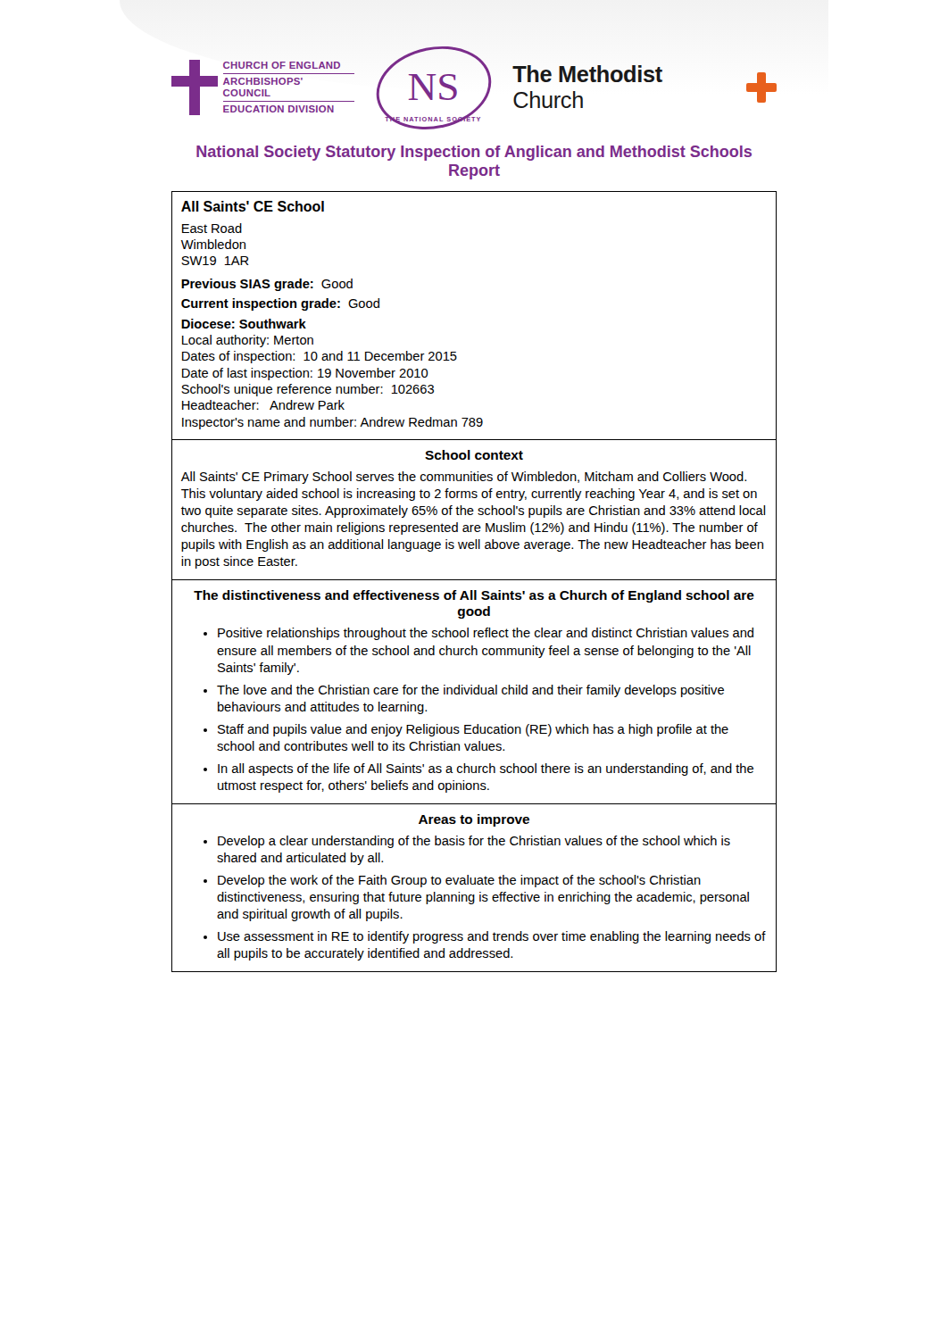CHURCH OF ENGLAND
ARCHBISHOPS' COUNCIL
EDUCATION DIVISION
NS
THE NATIONAL SOCIETY
The Methodist Church
National Society Statutory Inspection of Anglican and Methodist Schools Report
| All Saints' CE School East Road Wimbledon SW19 1AR Previous SIAS grade: Good Current inspection grade: Good Diocese: Southwark Local authority: Merton Dates of inspection: 10 and 11 December 2015 Date of last inspection: 19 November 2010 School's unique reference number: 102663 Headteacher: Andrew Park Inspector's name and number: Andrew Redman 789 |
| School context All Saints' CE Primary School serves the communities of Wimbledon, Mitcham and Colliers Wood. This voluntary aided school is increasing to 2 forms of entry, currently reaching Year 4, and is set on two quite separate sites. Approximately 65% of the school's pupils are Christian and 33% attend local churches. The other main religions represented are Muslim (12%) and Hindu (11%). The number of pupils with English as an additional language is well above average. The new Headteacher has been in post since Easter. |
| The distinctiveness and effectiveness of All Saints' as a Church of England school are good Positive relationships throughout the school reflect the clear and distinct Christian values and ensure all members of the school and church community feel a sense of belonging to the 'All Saints' family'. The love and the Christian care for the individual child and their family develops positive behaviours and attitudes to learning. Staff and pupils value and enjoy Religious Education (RE) which has a high profile at the school and contributes well to its Christian values. In all aspects of the life of All Saints' as a church school there is an understanding of, and the utmost respect for, others' beliefs and opinions. |
| Areas to improve Develop a clear understanding of the basis for the Christian values of the school which is shared and articulated by all. Develop the work of the Faith Group to evaluate the impact of the school's Christian distinctiveness, ensuring that future planning is effective in enriching the academic, personal and spiritual growth of all pupils. Use assessment in RE to identify progress and trends over time enabling the learning needs of all pupils to be accurately identified and addressed. |